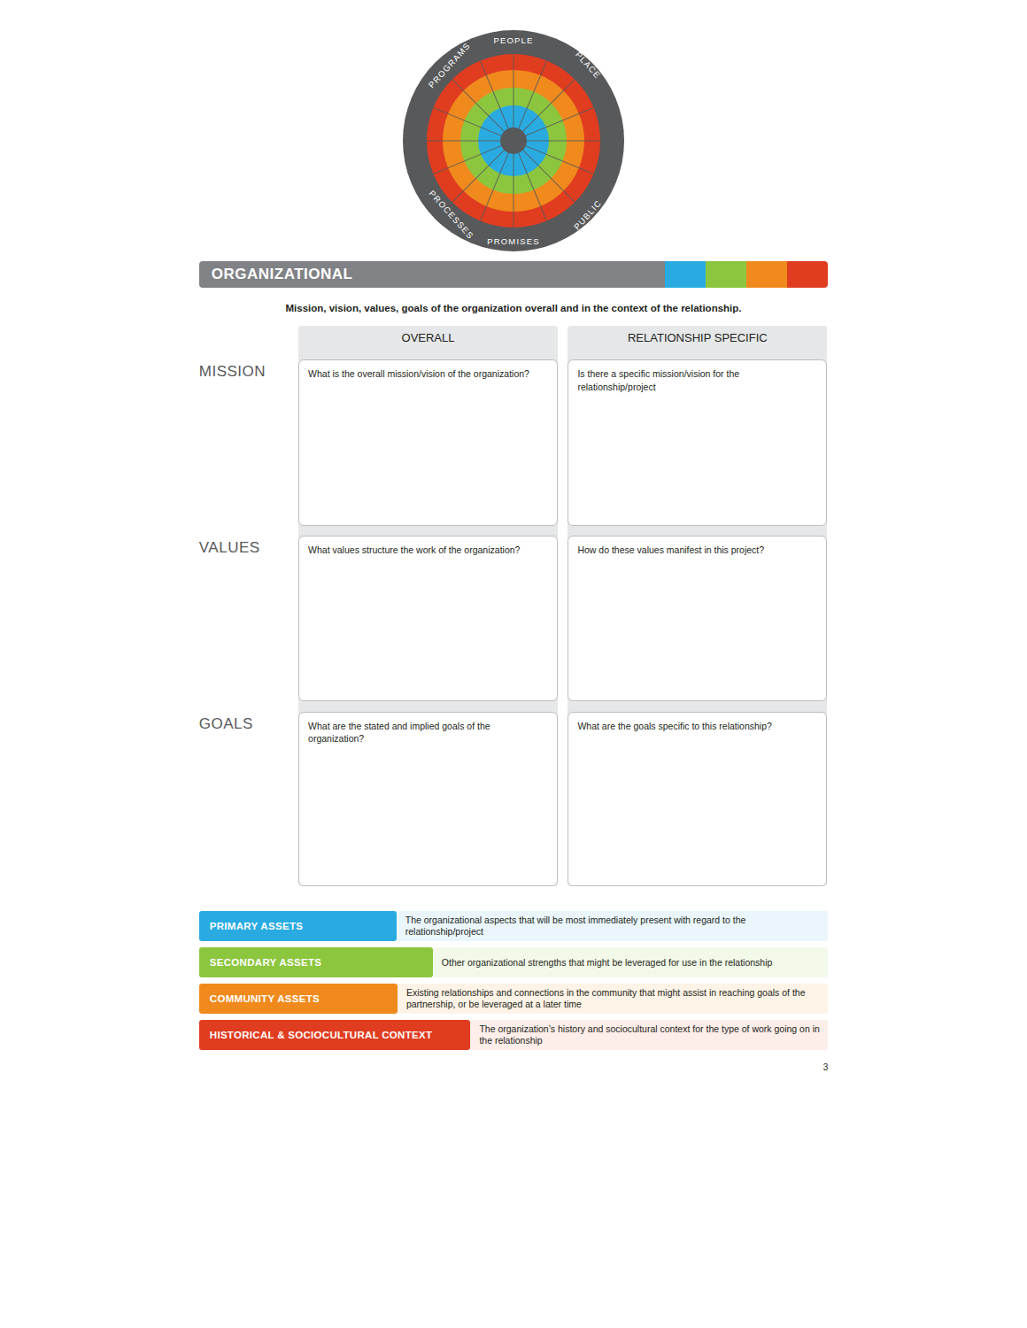PEOPLE PLACE PUBLIC PROMISES PROCESSES PROGRAMS
ORGANIZATIONAL
Mission, vision, values, goals of the organization overall and in the context of the relationship.
OVERALL
RELATIONSHIP SPECIFIC
MISSION
What is the overall mission/vision of the organization?
Is there a specific mission/vision for the relationship/project
VALUES
What values structure the work of the organization?
How do these values manifest in this project?
GOALS
What are the stated and implied goals of the organization?
What are the goals specific to this relationship?
PRIMARY ASSETS
The organizational aspects that will be most immediately present with regard to the relationship/project
SECONDARY ASSETS
Other organizational strengths that might be leveraged for use in the relationship
COMMUNITY ASSETS
Existing relationships and connections in the community that might assist in reaching goals of the partnership, or be leveraged at a later time
HISTORICAL & SOCIOCULTURAL CONTEXT
The organization’s history and sociocultural context for the type of work going on in the relationship
3